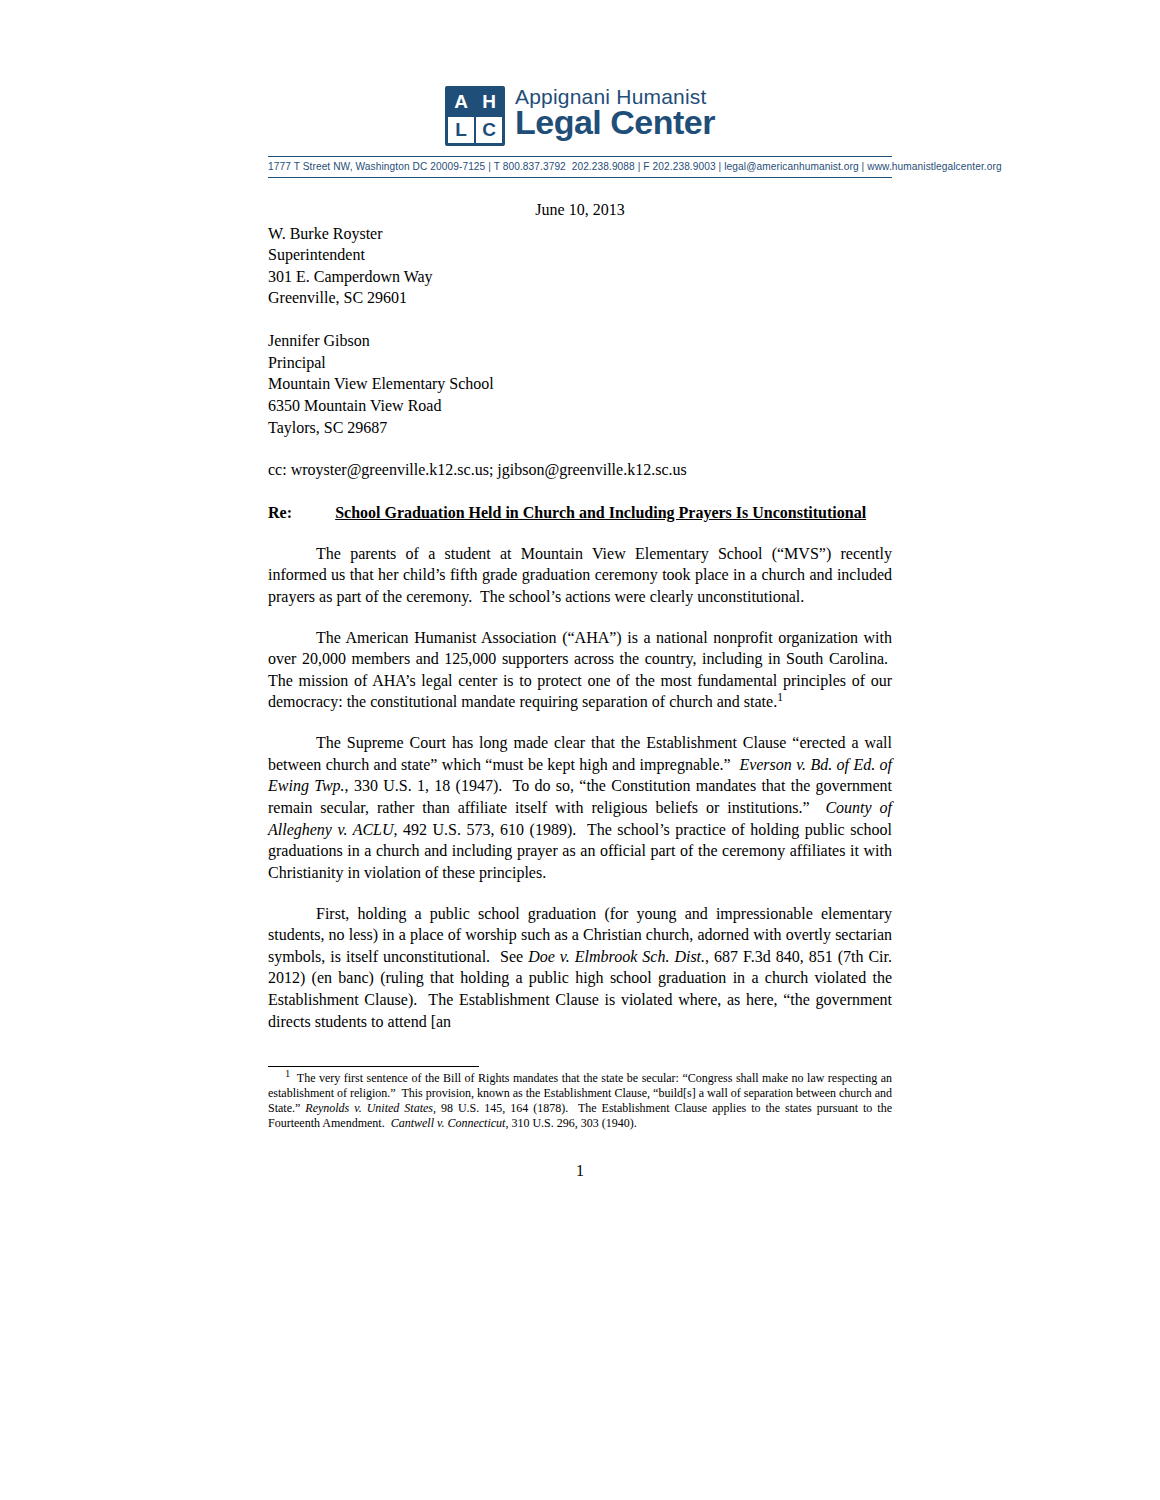AHLC
Appignani Humanist
Legal Center
1777 T Street NW, Washington DC 20009-7125 | T 800.837.3792 202.238.9088 | F 202.238.9003 | legal@americanhumanist.org | www.humanistlegalcenter.org
June 10, 2013
W. Burke Royster
Superintendent
301 E. Camperdown Way
Greenville, SC 29601
Jennifer Gibson
Principal
Mountain View Elementary School
6350 Mountain View Road
Taylors, SC 29687
cc: wroyster@greenville.k12.sc.us; jgibson@greenville.k12.sc.us
Re:
School Graduation Held in Church and Including Prayers Is Unconstitutional
The parents of a student at Mountain View Elementary School (“MVS”) recently informed us that her child’s fifth grade graduation ceremony took place in a church and included prayers as part of the ceremony. The school’s actions were clearly unconstitutional.
The American Humanist Association (“AHA”) is a national nonprofit organization with over 20,000 members and 125,000 supporters across the country, including in South Carolina. The mission of AHA’s legal center is to protect one of the most fundamental principles of our democracy: the constitutional mandate requiring separation of church and state.1
The Supreme Court has long made clear that the Establishment Clause “erected a wall between church and state” which “must be kept high and impregnable.” Everson v. Bd. of Ed. of Ewing Twp., 330 U.S. 1, 18 (1947). To do so, “the Constitution mandates that the government remain secular, rather than affiliate itself with religious beliefs or institutions.” County of Allegheny v. ACLU, 492 U.S. 573, 610 (1989). The school’s practice of holding public school graduations in a church and including prayer as an official part of the ceremony affiliates it with Christianity in violation of these principles.
First, holding a public school graduation (for young and impressionable elementary students, no less) in a place of worship such as a Christian church, adorned with overtly sectarian symbols, is itself unconstitutional. See Doe v. Elmbrook Sch. Dist., 687 F.3d 840, 851 (7th Cir. 2012) (en banc) (ruling that holding a public high school graduation in a church violated the Establishment Clause). The Establishment Clause is violated where, as here, “the government directs students to attend [an
1 The very first sentence of the Bill of Rights mandates that the state be secular: “Congress shall make no law respecting an establishment of religion.” This provision, known as the Establishment Clause, “build[s] a wall of separation between church and State.” Reynolds v. United States, 98 U.S. 145, 164 (1878). The Establishment Clause applies to the states pursuant to the Fourteenth Amendment. Cantwell v. Connecticut, 310 U.S. 296, 303 (1940).
1